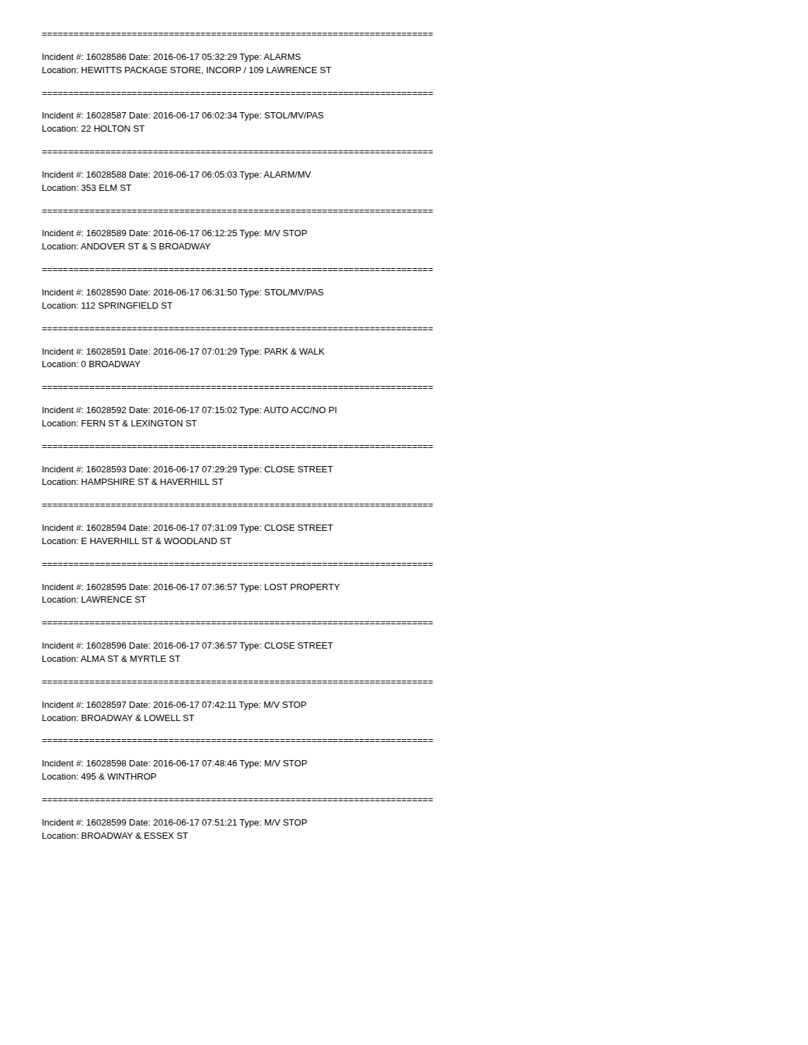==========================================================================
Incident #: 16028586 Date: 2016-06-17 05:32:29 Type: ALARMS
Location: HEWITTS PACKAGE STORE, INCORP / 109 LAWRENCE ST
==========================================================================
Incident #: 16028587 Date: 2016-06-17 06:02:34 Type: STOL/MV/PAS
Location: 22 HOLTON ST
==========================================================================
Incident #: 16028588 Date: 2016-06-17 06:05:03 Type: ALARM/MV
Location: 353 ELM ST
==========================================================================
Incident #: 16028589 Date: 2016-06-17 06:12:25 Type: M/V STOP
Location: ANDOVER ST & S BROADWAY
==========================================================================
Incident #: 16028590 Date: 2016-06-17 06:31:50 Type: STOL/MV/PAS
Location: 112 SPRINGFIELD ST
==========================================================================
Incident #: 16028591 Date: 2016-06-17 07:01:29 Type: PARK & WALK
Location: 0 BROADWAY
==========================================================================
Incident #: 16028592 Date: 2016-06-17 07:15:02 Type: AUTO ACC/NO PI
Location: FERN ST & LEXINGTON ST
==========================================================================
Incident #: 16028593 Date: 2016-06-17 07:29:29 Type: CLOSE STREET
Location: HAMPSHIRE ST & HAVERHILL ST
==========================================================================
Incident #: 16028594 Date: 2016-06-17 07:31:09 Type: CLOSE STREET
Location: E HAVERHILL ST & WOODLAND ST
==========================================================================
Incident #: 16028595 Date: 2016-06-17 07:36:57 Type: LOST PROPERTY
Location: LAWRENCE ST
==========================================================================
Incident #: 16028596 Date: 2016-06-17 07:36:57 Type: CLOSE STREET
Location: ALMA ST & MYRTLE ST
==========================================================================
Incident #: 16028597 Date: 2016-06-17 07:42:11 Type: M/V STOP
Location: BROADWAY & LOWELL ST
==========================================================================
Incident #: 16028598 Date: 2016-06-17 07:48:46 Type: M/V STOP
Location: 495 & WINTHROP
==========================================================================
Incident #: 16028599 Date: 2016-06-17 07:51:21 Type: M/V STOP
Location: BROADWAY & ESSEX ST